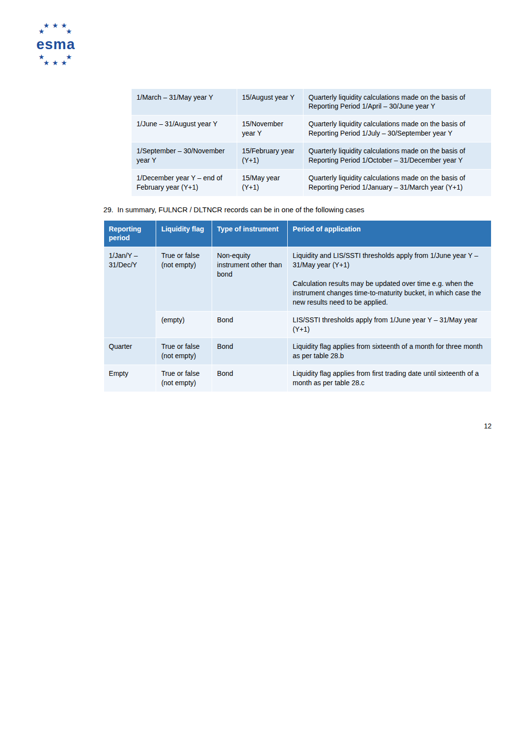★ ★ ★ ★ ★ esma ★ ★ ★ ★ ★
| 1/March – 31/May year Y | 15/August year Y | Quarterly liquidity calculations made on the basis of Reporting Period 1/April – 30/June year Y |
| 1/June – 31/August year Y | 15/November year Y | Quarterly liquidity calculations made on the basis of Reporting Period 1/July – 30/September year Y |
| 1/September – 30/November year Y | 15/February year (Y+1) | Quarterly liquidity calculations made on the basis of Reporting Period 1/October – 31/December year Y |
| 1/December year Y – end of February year (Y+1) | 15/May year (Y+1) | Quarterly liquidity calculations made on the basis of Reporting Period 1/January – 31/March year (Y+1) |
29. In summary, FULNCR / DLTNCR records can be in one of the following cases
| Reporting period | Liquidity flag | Type of instrument | Period of application |
| --- | --- | --- | --- |
| 1/Jan/Y – 31/Dec/Y | True or false (not empty) | Non-equity instrument other than bond | Liquidity and LIS/SSTI thresholds apply from 1/June year Y – 31/May year (Y+1) Calculation results may be updated over time e.g. when the instrument changes time-to-maturity bucket, in which case the new results need to be applied. |
| (empty) | Bond | LIS/SSTI thresholds apply from 1/June year Y – 31/May year (Y+1) |
| Quarter | True or false (not empty) | Bond | Liquidity flag applies from sixteenth of a month for three month as per table 28.b |
| Empty | True or false (not empty) | Bond | Liquidity flag applies from first trading date until sixteenth of a month as per table 28.c |
12